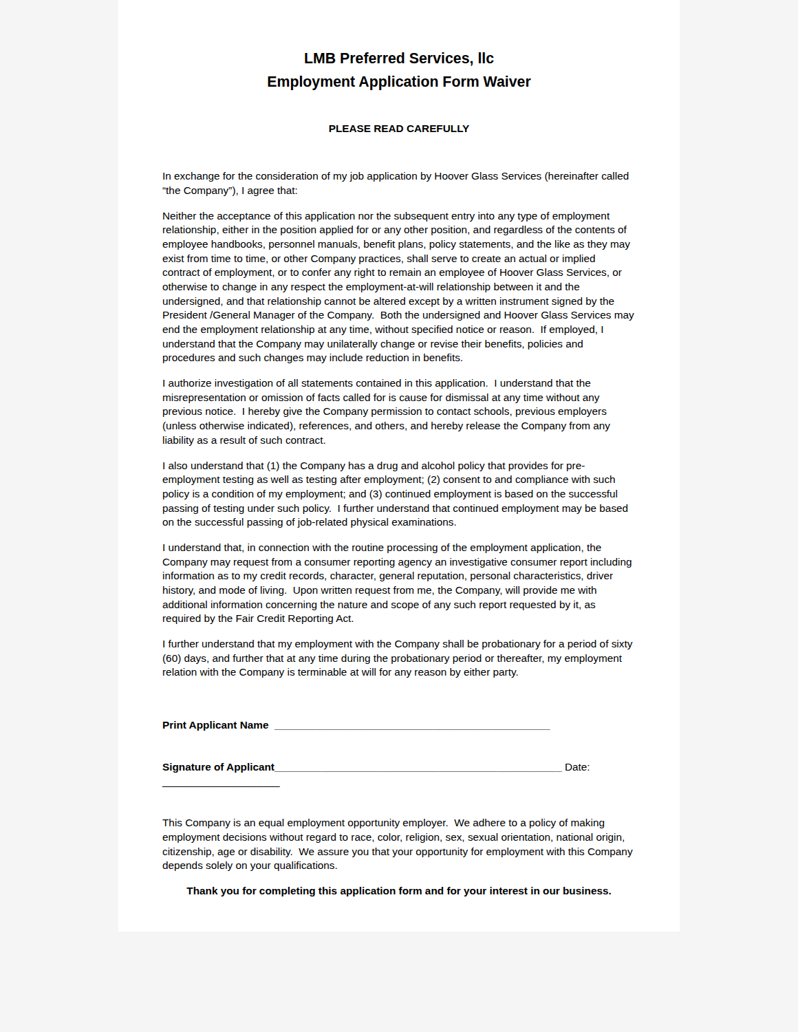LMB Preferred Services, llc
Employment Application Form Waiver
PLEASE READ CAREFULLY
In exchange for the consideration of my job application by Hoover Glass Services (hereinafter called “the Company”), I agree that:
Neither the acceptance of this application nor the subsequent entry into any type of employment relationship, either in the position applied for or any other position, and regardless of the contents of employee handbooks, personnel manuals, benefit plans, policy statements, and the like as they may exist from time to time, or other Company practices, shall serve to create an actual or implied contract of employment, or to confer any right to remain an employee of Hoover Glass Services, or otherwise to change in any respect the employment-at-will relationship between it and the undersigned, and that relationship cannot be altered except by a written instrument signed by the President /General Manager of the Company. Both the undersigned and Hoover Glass Services may end the employment relationship at any time, without specified notice or reason. If employed, I understand that the Company may unilaterally change or revise their benefits, policies and procedures and such changes may include reduction in benefits.
I authorize investigation of all statements contained in this application. I understand that the misrepresentation or omission of facts called for is cause for dismissal at any time without any previous notice. I hereby give the Company permission to contact schools, previous employers (unless otherwise indicated), references, and others, and hereby release the Company from any liability as a result of such contract.
I also understand that (1) the Company has a drug and alcohol policy that provides for pre-employment testing as well as testing after employment; (2) consent to and compliance with such policy is a condition of my employment; and (3) continued employment is based on the successful passing of testing under such policy. I further understand that continued employment may be based on the successful passing of job-related physical examinations.
I understand that, in connection with the routine processing of the employment application, the Company may request from a consumer reporting agency an investigative consumer report including information as to my credit records, character, general reputation, personal characteristics, driver history, and mode of living. Upon written request from me, the Company, will provide me with additional information concerning the nature and scope of any such report requested by it, as required by the Fair Credit Reporting Act.
I further understand that my employment with the Company shall be probationary for a period of sixty (60) days, and further that at any time during the probationary period or thereafter, my employment relation with the Company is terminable at will for any reason by either party.
Print Applicant Name _______________________________________________
Signature of Applicant_________________________________________________ Date: ____________________
This Company is an equal employment opportunity employer. We adhere to a policy of making employment decisions without regard to race, color, religion, sex, sexual orientation, national origin, citizenship, age or disability. We assure you that your opportunity for employment with this Company depends solely on your qualifications.
Thank you for completing this application form and for your interest in our business.